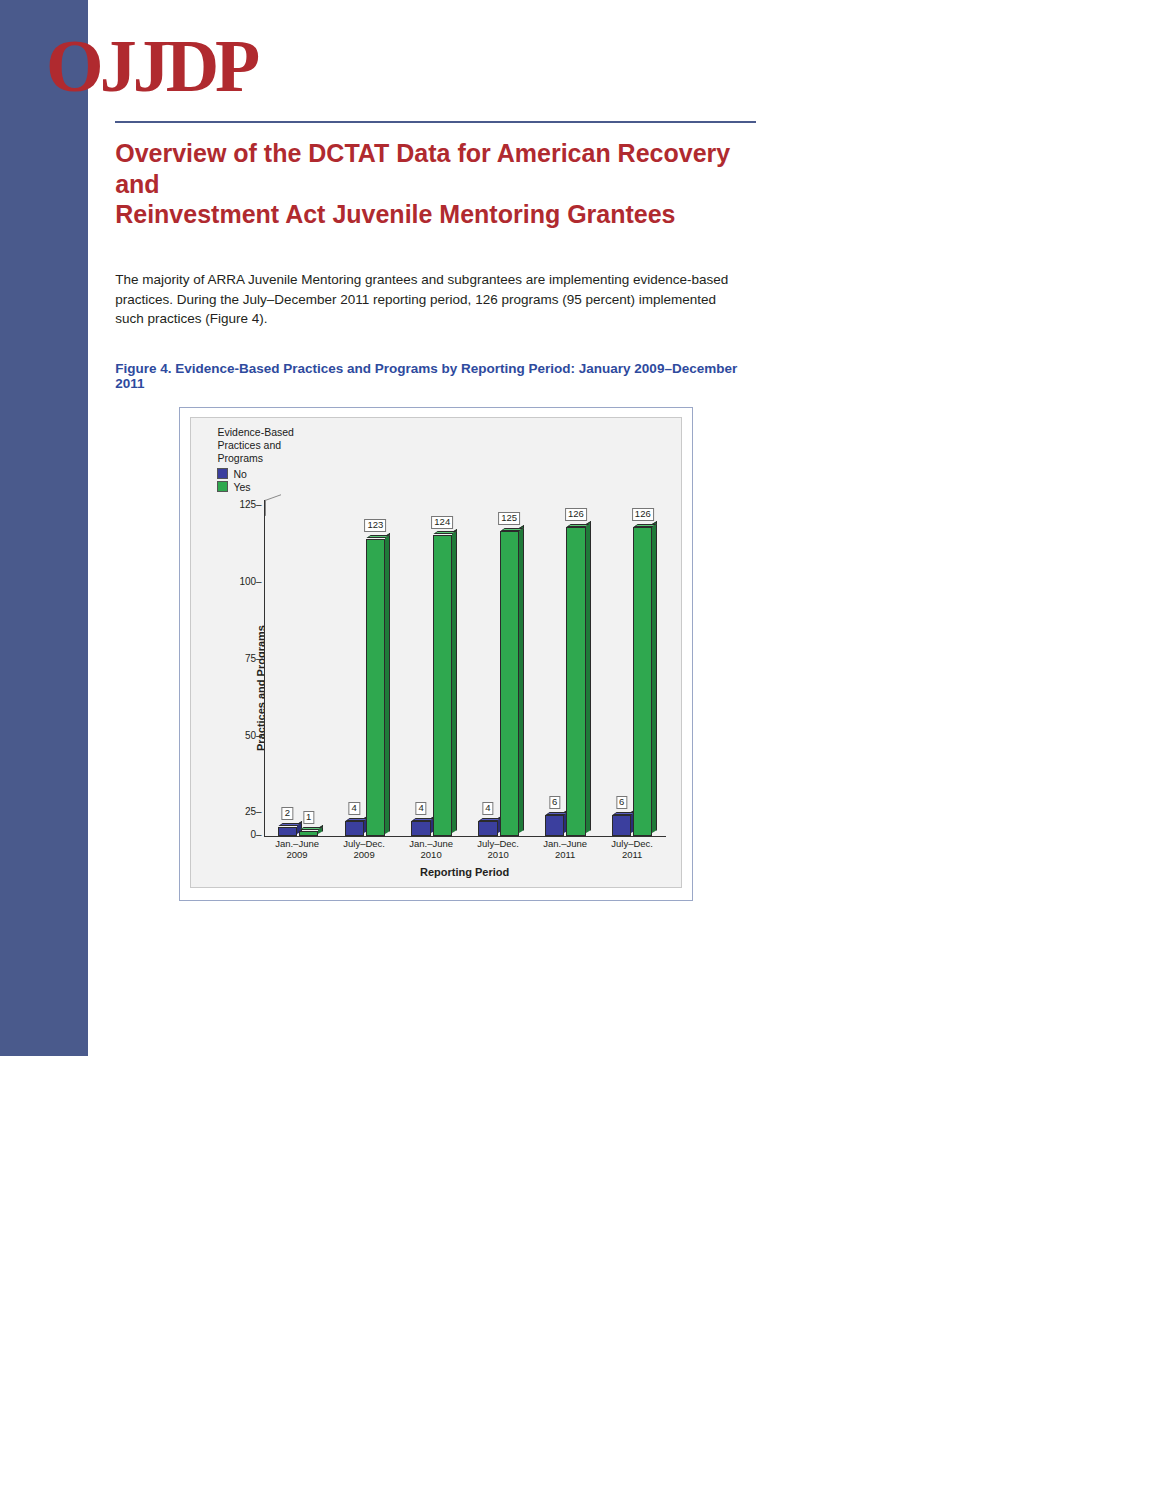OJJDP
Overview of the DCTAT Data for American Recovery and
Reinvestment Act Juvenile Mentoring Grantees
The majority of ARRA Juvenile Mentoring grantees and subgrantees are implementing evidence-based practices. During the July–December 2011 reporting period, 126 programs (95 percent) implemented such practices (Figure 4).
Figure 4. Evidence-Based Practices and Programs by Reporting Period: January 2009–December 2011
Evidence-Based
Practices and
Programs
No
Yes
Practices and Programs
125– 100– 75– 50– 25– 0–
2
1
4
123
4
124
4
125
6
126
6
126
Jan.–June
2009
July–Dec.
2009
Jan.–June
2010
July–Dec.
2010
Jan.–June
2011
July–Dec.
2011
Reporting Period